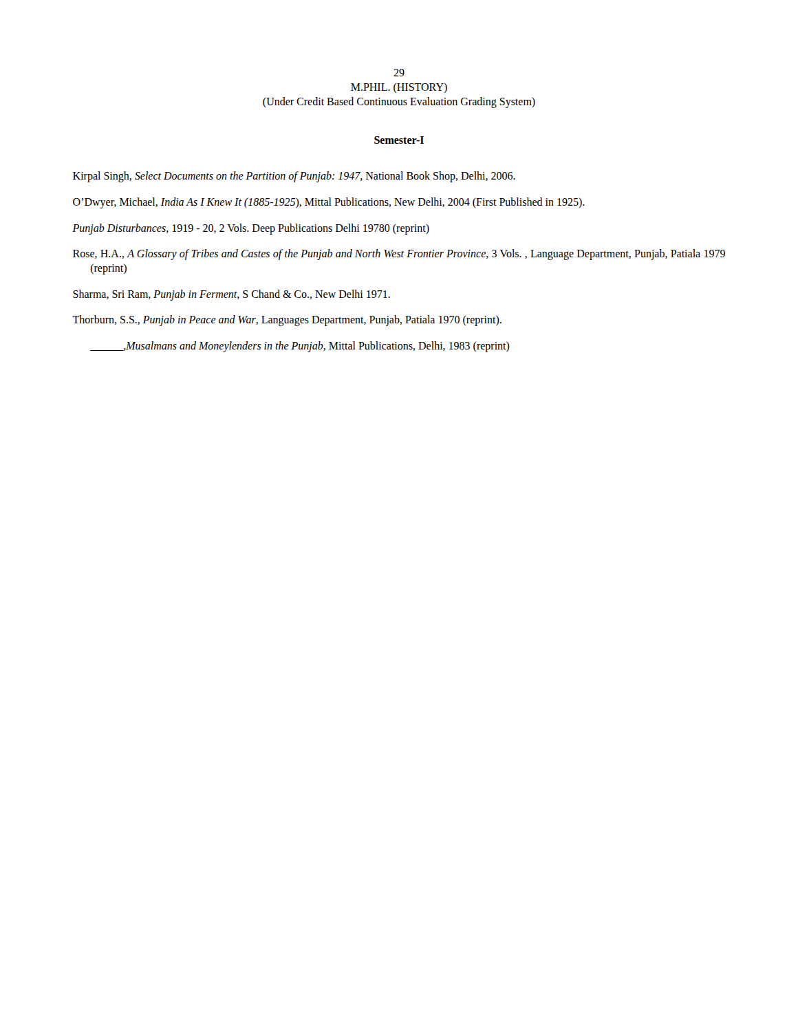29
M.PHIL. (HISTORY)
(Under Credit Based Continuous Evaluation Grading System)
Semester-I
Kirpal Singh, Select Documents on the Partition of Punjab: 1947, National Book Shop, Delhi, 2006.
O’Dwyer, Michael, India As I Knew It (1885-1925), Mittal Publications, New Delhi, 2004 (First Published in 1925).
Punjab Disturbances, 1919 - 20, 2 Vols. Deep Publications Delhi 19780 (reprint)
Rose, H.A., A Glossary of Tribes and Castes of the Punjab and North West Frontier Province, 3 Vols. , Language Department, Punjab, Patiala 1979 (reprint)
Sharma, Sri Ram, Punjab in Ferment, S Chand & Co., New Delhi 1971.
Thorburn, S.S., Punjab in Peace and War, Languages Department, Punjab, Patiala 1970 (reprint).
______,Musalmans and Moneylenders in the Punjab, Mittal Publications, Delhi, 1983 (reprint)